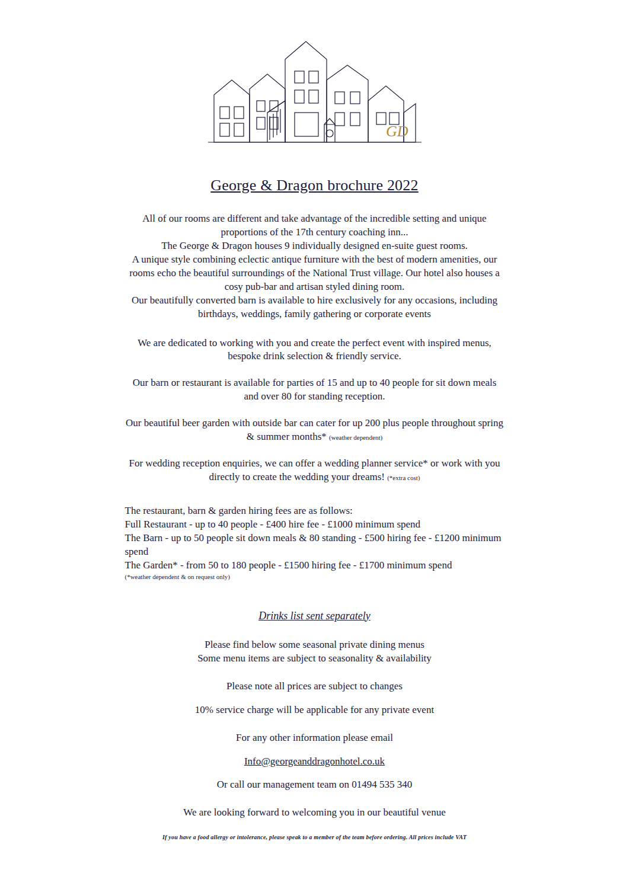George & Dragon brochure 2022
All of our rooms are different and take advantage of the incredible setting and unique proportions of the 17th century coaching inn...
The George & Dragon houses 9 individually designed en-suite guest rooms.
A unique style combining eclectic antique furniture with the best of modern amenities, our rooms echo the beautiful surroundings of the National Trust village. Our hotel also houses a cosy pub-bar and artisan styled dining room.
Our beautifully converted barn is available to hire exclusively for any occasions, including birthdays, weddings, family gathering or corporate events
We are dedicated to working with you and create the perfect event with inspired menus, bespoke drink selection & friendly service.
Our barn or restaurant is available for parties of 15 and up to 40 people for sit down meals and over 80 for standing reception.
Our beautiful beer garden with outside bar can cater for up 200 plus people throughout spring & summer months* (weather dependent)
For wedding reception enquiries, we can offer a wedding planner service* or work with you directly to create the wedding your dreams! (*extra cost)
The restaurant, barn & garden hiring fees are as follows:
Full Restaurant - up to 40 people - £400 hire fee - £1000 minimum spend
The Barn - up to 50 people sit down meals & 80 standing - £500 hiring fee - £1200 minimum spend
The Garden* - from 50 to 180 people - £1500 hiring fee - £1700 minimum spend
(*weather dependent & on request only)
Drinks list sent separately
Please find below some seasonal private dining menus
Some menu items are subject to seasonality & availability
Please note all prices are subject to changes
10% service charge will be applicable for any private event
For any other information please email
Info@georgeanddragonhotel.co.uk
Or call our management team on 01494 535 340
We are looking forward to welcoming you in our beautiful venue
If you have a food allergy or intolerance, please speak to a member of the team before ordering. All prices include VAT